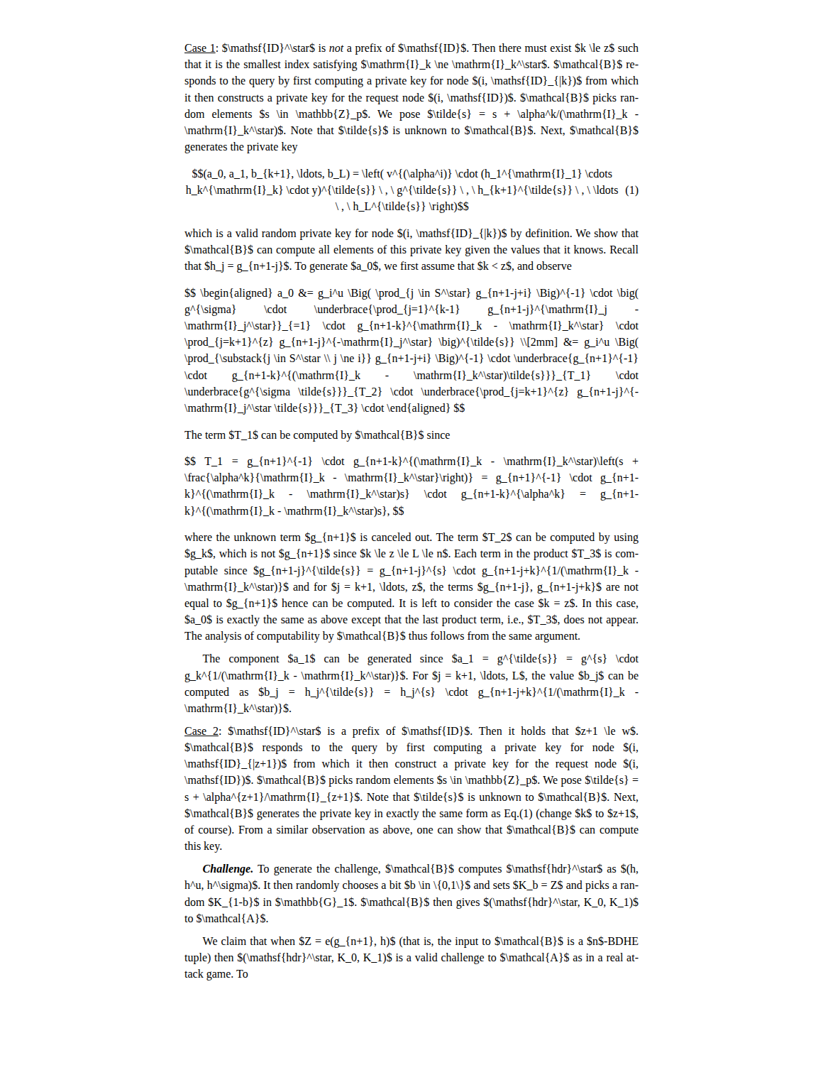Case 1: $\mathsf{ID}^\star$ is not a prefix of $\mathsf{ID}$. Then there must exist $k \le z$ such that it is the smallest index satisfying $\mathrm{I}_k \ne \mathrm{I}_k^\star$. $\mathcal{B}$ responds to the query by first computing a private key for node $(i, \mathsf{ID}_{|k})$ from which it then constructs a private key for the request node $(i, \mathsf{ID})$. $\mathcal{B}$ picks random elements $s \in \mathbb{Z}_p$. We pose $\tilde{s} = s + \alpha^k/(\mathrm{I}_k - \mathrm{I}_k^\star)$. Note that $\tilde{s}$ is unknown to $\mathcal{B}$. Next, $\mathcal{B}$ generates the private key
$$(a_0, a_1, b_{k+1}, \ldots, b_L) = \left( v^{(\alpha^i)} \cdot (h_1^{\mathrm{I}_1} \cdots h_k^{\mathrm{I}_k} \cdot y)^{\tilde{s}} \ , \ g^{\tilde{s}} \ , \ h_{k+1}^{\tilde{s}} \ , \ \ldots \ , \ h_L^{\tilde{s}} \right)$$
(1)
which is a valid random private key for node $(i, \mathsf{ID}_{|k})$ by definition. We show that $\mathcal{B}$ can compute all elements of this private key given the values that it knows. Recall that $h_j = g_{n+1-j}$. To generate $a_0$, we first assume that $k < z$, and observe
$$ \begin{aligned} a_0 &= g_i^u \Big( \prod_{j \in S^\star} g_{n+1-j+i} \Big)^{-1} \cdot \big( g^{\sigma} \cdot \underbrace{\prod_{j=1}^{k-1} g_{n+1-j}^{\mathrm{I}_j - \mathrm{I}_j^\star}}_{=1} \cdot g_{n+1-k}^{\mathrm{I}_k - \mathrm{I}_k^\star} \cdot \prod_{j=k+1}^{z} g_{n+1-j}^{-\mathrm{I}_j^\star} \big)^{\tilde{s}} \\[2mm] &= g_i^u \Big( \prod_{\substack{j \in S^\star \\ j \ne i}} g_{n+1-j+i} \Big)^{-1} \cdot \underbrace{g_{n+1}^{-1} \cdot g_{n+1-k}^{(\mathrm{I}_k - \mathrm{I}_k^\star)\tilde{s}}}_{T_1} \cdot \underbrace{g^{\sigma \tilde{s}}}_{T_2} \cdot \underbrace{\prod_{j=k+1}^{z} g_{n+1-j}^{-\mathrm{I}_j^\star \tilde{s}}}_{T_3} \cdot \end{aligned} $$
The term $T_1$ can be computed by $\mathcal{B}$ since
$$ T_1 = g_{n+1}^{-1} \cdot g_{n+1-k}^{(\mathrm{I}_k - \mathrm{I}_k^\star)\left(s + \frac{\alpha^k}{\mathrm{I}_k - \mathrm{I}_k^\star}\right)} = g_{n+1}^{-1} \cdot g_{n+1-k}^{(\mathrm{I}_k - \mathrm{I}_k^\star)s} \cdot g_{n+1-k}^{\alpha^k} = g_{n+1-k}^{(\mathrm{I}_k - \mathrm{I}_k^\star)s}, $$
where the unknown term $g_{n+1}$ is canceled out. The term $T_2$ can be computed by using $g_k$, which is not $g_{n+1}$ since $k \le z \le L \le n$. Each term in the product $T_3$ is computable since $g_{n+1-j}^{\tilde{s}} = g_{n+1-j}^{s} \cdot g_{n+1-j+k}^{1/(\mathrm{I}_k - \mathrm{I}_k^\star)}$ and for $j = k+1, \ldots, z$, the terms $g_{n+1-j}, g_{n+1-j+k}$ are not equal to $g_{n+1}$ hence can be computed. It is left to consider the case $k = z$. In this case, $a_0$ is exactly the same as above except that the last product term, i.e., $T_3$, does not appear. The analysis of computability by $\mathcal{B}$ thus follows from the same argument.
The component $a_1$ can be generated since $a_1 = g^{\tilde{s}} = g^{s} \cdot g_k^{1/(\mathrm{I}_k - \mathrm{I}_k^\star)}$. For $j = k+1, \ldots, L$, the value $b_j$ can be computed as $b_j = h_j^{\tilde{s}} = h_j^{s} \cdot g_{n+1-j+k}^{1/(\mathrm{I}_k - \mathrm{I}_k^\star)}$.
Case 2: $\mathsf{ID}^\star$ is a prefix of $\mathsf{ID}$. Then it holds that $z+1 \le w$. $\mathcal{B}$ responds to the query by first computing a private key for node $(i, \mathsf{ID}_{|z+1})$ from which it then construct a private key for the request node $(i, \mathsf{ID})$. $\mathcal{B}$ picks random elements $s \in \mathbb{Z}_p$. We pose $\tilde{s} = s + \alpha^{z+1}/\mathrm{I}_{z+1}$. Note that $\tilde{s}$ is unknown to $\mathcal{B}$. Next, $\mathcal{B}$ generates the private key in exactly the same form as Eq.(1) (change $k$ to $z+1$, of course). From a similar observation as above, one can show that $\mathcal{B}$ can compute this key.
Challenge. To generate the challenge, $\mathcal{B}$ computes $\mathsf{hdr}^\star$ as $(h, h^u, h^\sigma)$. It then randomly chooses a bit $b \in \{0,1\}$ and sets $K_b = Z$ and picks a random $K_{1-b}$ in $\mathbb{G}_1$. $\mathcal{B}$ then gives $(\mathsf{hdr}^\star, K_0, K_1)$ to $\mathcal{A}$.
We claim that when $Z = e(g_{n+1}, h)$ (that is, the input to $\mathcal{B}$ is a $n$-BDHE tuple) then $(\mathsf{hdr}^\star, K_0, K_1)$ is a valid challenge to $\mathcal{A}$ as in a real attack game. To